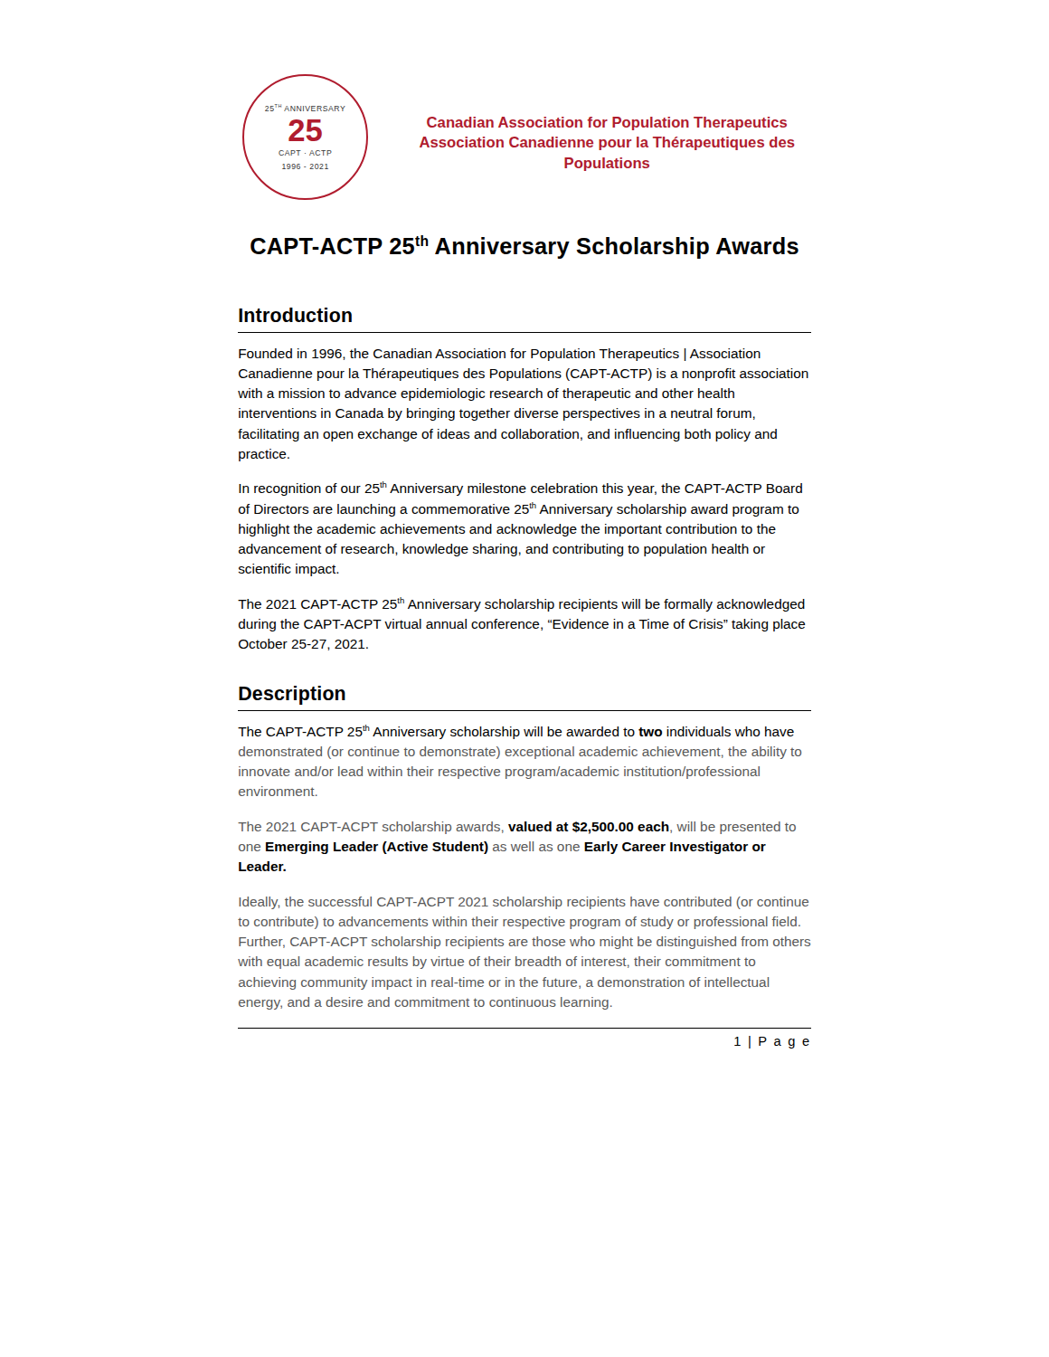25TH ANNIVERSARY
25
CAPT · ACTP
1996 - 2021
Canadian Association for Population Therapeutics
Association Canadienne pour la Thérapeutiques des Populations
CAPT-ACTP 25th Anniversary Scholarship Awards
Introduction
Founded in 1996, the Canadian Association for Population Therapeutics | Association Canadienne pour la Thérapeutiques des Populations (CAPT-ACTP) is a nonprofit association with a mission to advance epidemiologic research of therapeutic and other health interventions in Canada by bringing together diverse perspectives in a neutral forum, facilitating an open exchange of ideas and collaboration, and influencing both policy and practice.
In recognition of our 25th Anniversary milestone celebration this year, the CAPT-ACTP Board of Directors are launching a commemorative 25th Anniversary scholarship award program to highlight the academic achievements and acknowledge the important contribution to the advancement of research, knowledge sharing, and contributing to population health or scientific impact.
The 2021 CAPT-ACTP 25th Anniversary scholarship recipients will be formally acknowledged during the CAPT-ACPT virtual annual conference, “Evidence in a Time of Crisis” taking place October 25-27, 2021.
Description
The CAPT-ACTP 25th Anniversary scholarship will be awarded to two individuals who have demonstrated (or continue to demonstrate) exceptional academic achievement, the ability to innovate and/or lead within their respective program/academic institution/professional environment.
The 2021 CAPT-ACPT scholarship awards, valued at $2,500.00 each, will be presented to one Emerging Leader (Active Student) as well as one Early Career Investigator or Leader.
Ideally, the successful CAPT-ACPT 2021 scholarship recipients have contributed (or continue to contribute) to advancements within their respective program of study or professional field. Further, CAPT-ACPT scholarship recipients are those who might be distinguished from others with equal academic results by virtue of their breadth of interest, their commitment to achieving community impact in real-time or in the future, a demonstration of intellectual energy, and a desire and commitment to continuous learning.
1 | P a g e